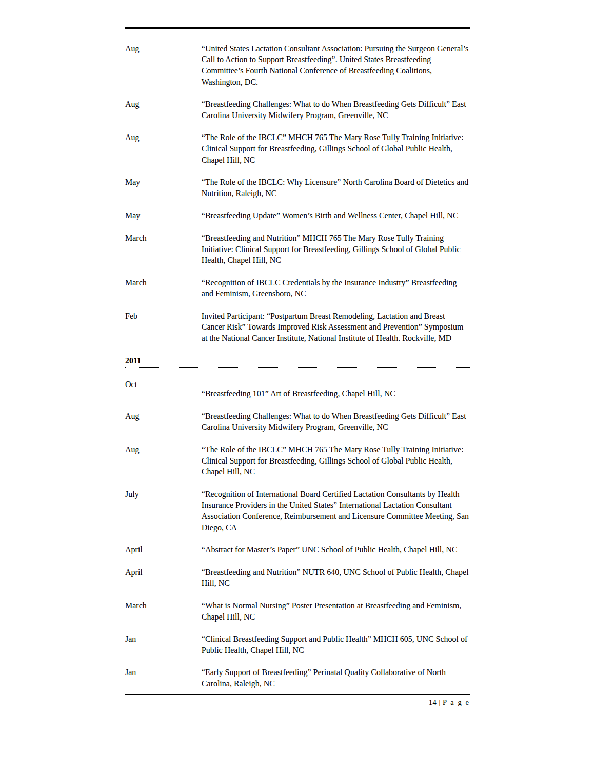| Aug | “United States Lactation Consultant Association: Pursuing the Surgeon General’s Call to Action to Support Breastfeeding”. United States Breastfeeding Committee’s Fourth National Conference of Breastfeeding Coalitions, Washington, DC. |
| Aug | “Breastfeeding Challenges: What to do When Breastfeeding Gets Difficult” East Carolina University Midwifery Program, Greenville, NC |
| Aug | “The Role of the IBCLC” MHCH 765 The Mary Rose Tully Training Initiative: Clinical Support for Breastfeeding, Gillings School of Global Public Health, Chapel Hill, NC |
| May | “The Role of the IBCLC: Why Licensure” North Carolina Board of Dietetics and Nutrition, Raleigh, NC |
| May | “Breastfeeding Update” Women’s Birth and Wellness Center, Chapel Hill, NC |
| March | “Breastfeeding and Nutrition” MHCH 765 The Mary Rose Tully Training Initiative: Clinical Support for Breastfeeding, Gillings School of Global Public Health, Chapel Hill, NC |
| March | “Recognition of IBCLC Credentials by the Insurance Industry” Breastfeeding and Feminism, Greensboro, NC |
| Feb | Invited Participant: “Postpartum Breast Remodeling, Lactation and Breast Cancer Risk” Towards Improved Risk Assessment and Prevention” Symposium at the National Cancer Institute, National Institute of Health. Rockville, MD |
| 2011 |
| Oct | “Breastfeeding 101” Art of Breastfeeding, Chapel Hill, NC |
| Aug | “Breastfeeding Challenges: What to do When Breastfeeding Gets Difficult” East Carolina University Midwifery Program, Greenville, NC |
| Aug | “The Role of the IBCLC” MHCH 765 The Mary Rose Tully Training Initiative: Clinical Support for Breastfeeding, Gillings School of Global Public Health, Chapel Hill, NC |
| July | “Recognition of International Board Certified Lactation Consultants by Health Insurance Providers in the United States” International Lactation Consultant Association Conference, Reimbursement and Licensure Committee Meeting, San Diego, CA |
| April | “Abstract for Master’s Paper” UNC School of Public Health, Chapel Hill, NC |
| April | “Breastfeeding and Nutrition” NUTR 640, UNC School of Public Health, Chapel Hill, NC |
| March | “What is Normal Nursing” Poster Presentation at Breastfeeding and Feminism, Chapel Hill, NC |
| Jan | “Clinical Breastfeeding Support and Public Health” MHCH 605, UNC School of Public Health, Chapel Hill, NC |
| Jan | “Early Support of Breastfeeding” Perinatal Quality Collaborative of North Carolina, Raleigh, NC |
14 | P a g e